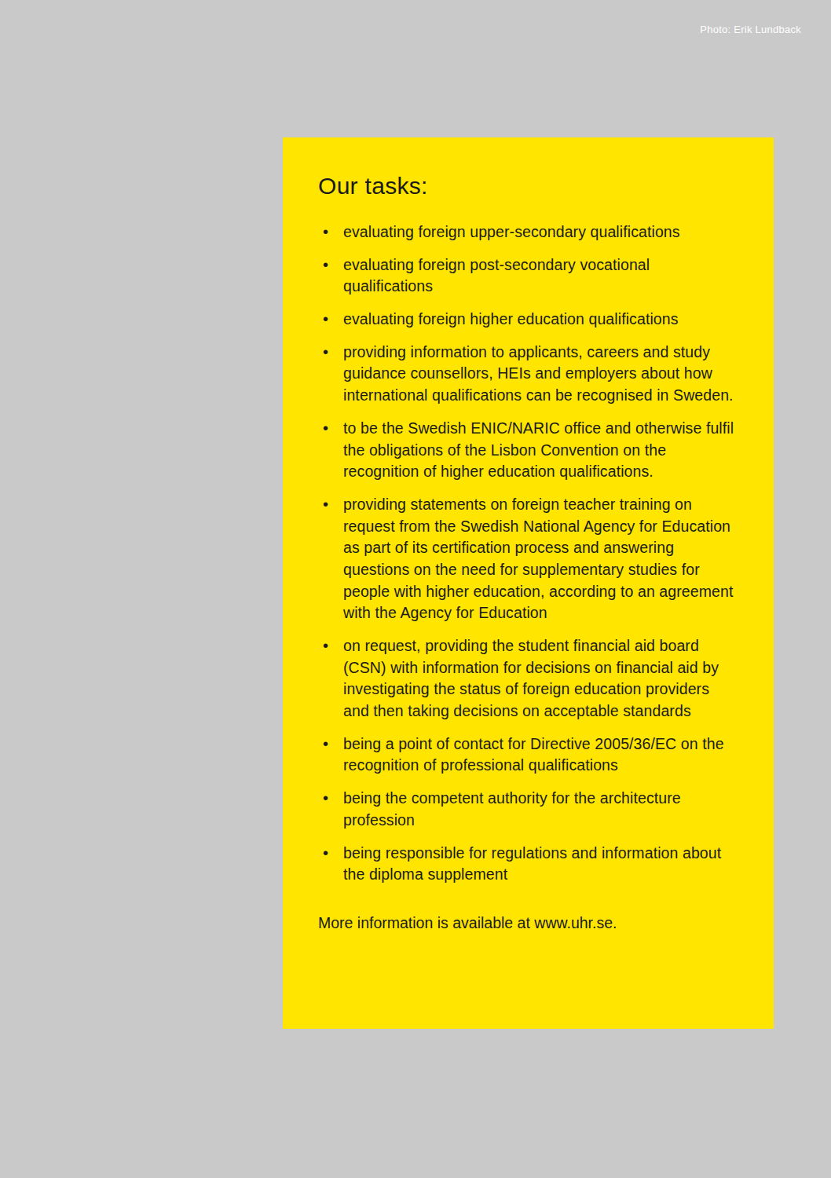Photo: Erik Lundback
Our tasks:
evaluating foreign upper-secondary qualifications
evaluating foreign post-secondary vocational qualifications
evaluating foreign higher education qualifications
providing information to applicants, careers and study guidance counsellors, HEIs and employers about how international qualifications can be recognised in Sweden.
to be the Swedish ENIC/NARIC office and otherwise fulfil the obligations of the Lisbon Convention on the recognition of higher education qualifications.
providing statements on foreign teacher training on request from the Swedish National Agency for Education as part of its certification process and answering questions on the need for supplementary studies for people with higher education, according to an agreement with the Agency for Education
on request, providing the student financial aid board (CSN) with information for decisions on financial aid by investigating the status of foreign education providers and then taking decisions on acceptable standards
being a point of contact for Directive 2005/36/EC on the recognition of professional qualifications
being the competent authority for the architecture profession
being responsible for regulations and information about the diploma supplement
More information is available at www.uhr.se.